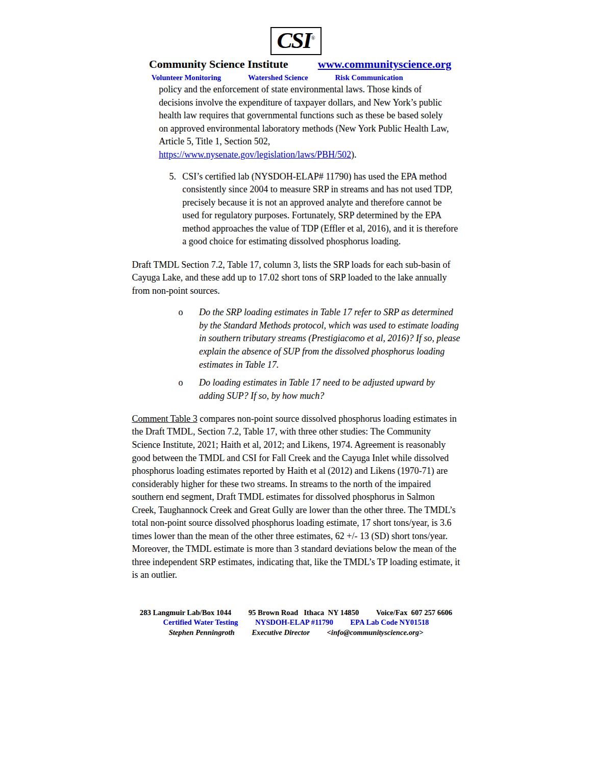CSI®
Community Science Institute www.communityscience.org
Volunteer Monitoring Watershed Science Risk Communication
policy and the enforcement of state environmental laws. Those kinds of decisions involve the expenditure of taxpayer dollars, and New York’s public health law requires that governmental functions such as these be based solely on approved environmental laboratory methods (New York Public Health Law, Article 5, Title 1, Section 502, https://www.nysenate.gov/legislation/laws/PBH/502).
CSI’s certified lab (NYSDOH-ELAP# 11790) has used the EPA method consistently since 2004 to measure SRP in streams and has not used TDP, precisely because it is not an approved analyte and therefore cannot be used for regulatory purposes. Fortunately, SRP determined by the EPA method approaches the value of TDP (Effler et al, 2016), and it is therefore a good choice for estimating dissolved phosphorus loading.
Draft TMDL Section 7.2, Table 17, column 3, lists the SRP loads for each sub-basin of Cayuga Lake, and these add up to 17.02 short tons of SRP loaded to the lake annually from non-point sources.
Do the SRP loading estimates in Table 17 refer to SRP as determined by the Standard Methods protocol, which was used to estimate loading in southern tributary streams (Prestigiacomo et al, 2016)? If so, please explain the absence of SUP from the dissolved phosphorus loading estimates in Table 17.
Do loading estimates in Table 17 need to be adjusted upward by adding SUP? If so, by how much?
Comment Table 3 compares non-point source dissolved phosphorus loading estimates in the Draft TMDL, Section 7.2, Table 17, with three other studies: The Community Science Institute, 2021; Haith et al, 2012; and Likens, 1974. Agreement is reasonably good between the TMDL and CSI for Fall Creek and the Cayuga Inlet while dissolved phosphorus loading estimates reported by Haith et al (2012) and Likens (1970-71) are considerably higher for these two streams. In streams to the north of the impaired southern end segment, Draft TMDL estimates for dissolved phosphorus in Salmon Creek, Taughannock Creek and Great Gully are lower than the other three. The TMDL’s total non-point source dissolved phosphorus loading estimate, 17 short tons/year, is 3.6 times lower than the mean of the other three estimates, 62 +/- 13 (SD) short tons/year. Moreover, the TMDL estimate is more than 3 standard deviations below the mean of the three independent SRP estimates, indicating that, like the TMDL’s TP loading estimate, it is an outlier.
283 Langmuir Lab/Box 1044 95 Brown Road Ithaca NY 14850 Voice/Fax 607 257 6606
Certified Water Testing NYSDOH-ELAP #11790 EPA Lab Code NY01518
Stephen Penningroth Executive Director <info@communityscience.org>